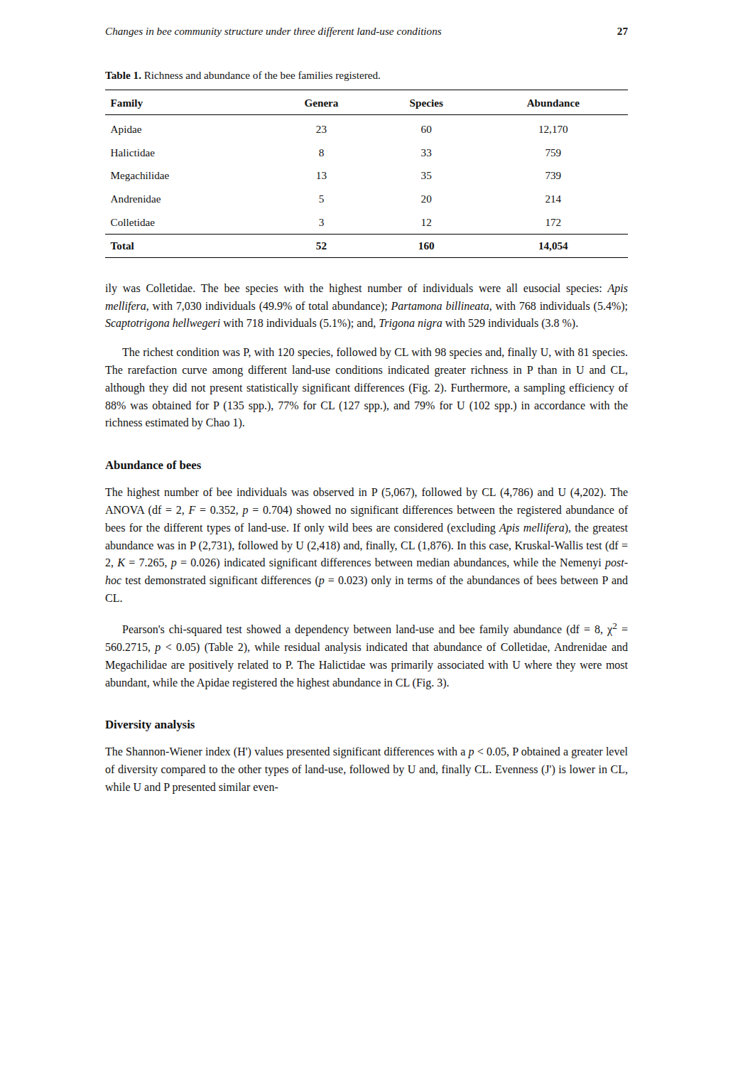Changes in bee community structure under three different land-use conditions 27
Table 1. Richness and abundance of the bee families registered.
| Family | Genera | Species | Abundance |
| --- | --- | --- | --- |
| Apidae | 23 | 60 | 12,170 |
| Halictidae | 8 | 33 | 759 |
| Megachilidae | 13 | 35 | 739 |
| Andrenidae | 5 | 20 | 214 |
| Colletidae | 3 | 12 | 172 |
| Total | 52 | 160 | 14,054 |
ily was Colletidae. The bee species with the highest number of individuals were all eusocial species: Apis mellifera, with 7,030 individuals (49.9% of total abundance); Partamona billineata, with 768 individuals (5.4%); Scaptotrigona hellwegeri with 718 individuals (5.1%); and, Trigona nigra with 529 individuals (3.8 %).
The richest condition was P, with 120 species, followed by CL with 98 species and, finally U, with 81 species. The rarefaction curve among different land-use conditions indicated greater richness in P than in U and CL, although they did not present statistically significant differences (Fig. 2). Furthermore, a sampling efficiency of 88% was obtained for P (135 spp.), 77% for CL (127 spp.), and 79% for U (102 spp.) in accordance with the richness estimated by Chao 1).
Abundance of bees
The highest number of bee individuals was observed in P (5,067), followed by CL (4,786) and U (4,202). The ANOVA (df = 2, F = 0.352, p = 0.704) showed no significant differences between the registered abundance of bees for the different types of land-use. If only wild bees are considered (excluding Apis mellifera), the greatest abundance was in P (2,731), followed by U (2,418) and, finally, CL (1,876). In this case, Kruskal-Wallis test (df = 2, K = 7.265, p = 0.026) indicated significant differences between median abundances, while the Nemenyi post-hoc test demonstrated significant differences (p = 0.023) only in terms of the abundances of bees between P and CL.
Pearson's chi-squared test showed a dependency between land-use and bee family abundance (df = 8, χ2 = 560.2715, p < 0.05) (Table 2), while residual analysis indicated that abundance of Colletidae, Andrenidae and Megachilidae are positively related to P. The Halictidae was primarily associated with U where they were most abundant, while the Apidae registered the highest abundance in CL (Fig. 3).
Diversity analysis
The Shannon-Wiener index (H') values presented significant differences with a p < 0.05, P obtained a greater level of diversity compared to the other types of land-use, followed by U and, finally CL. Evenness (J') is lower in CL, while U and P presented similar even-